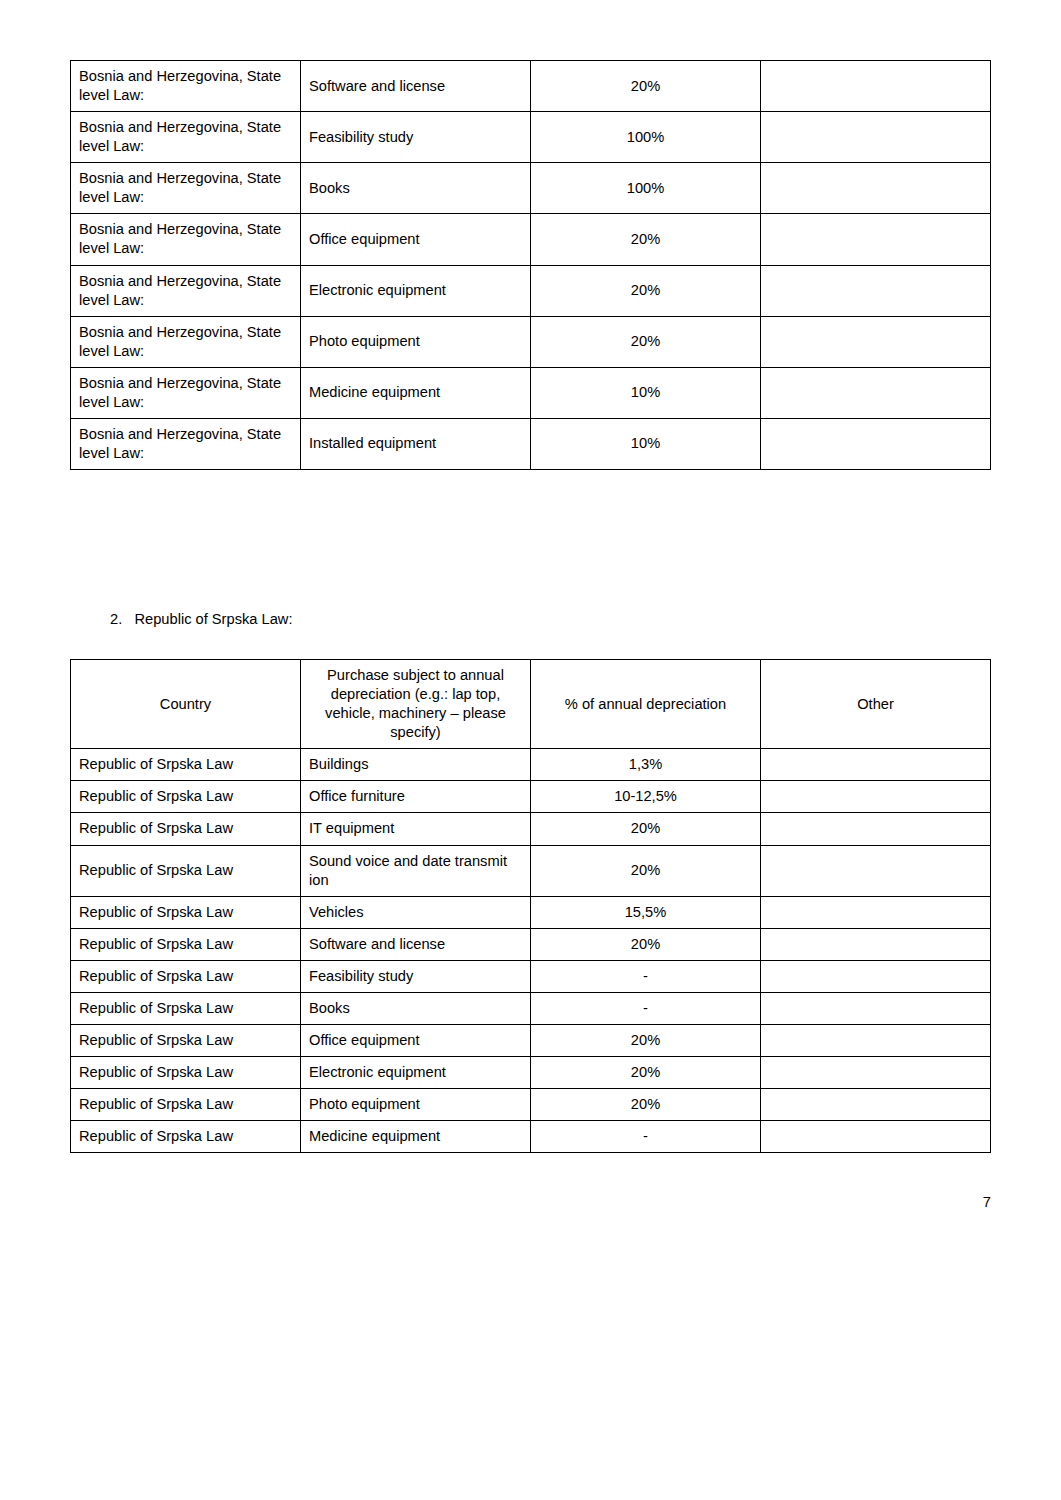| Bosnia and Herzegovina, State level Law: | Software and license | 20% | |
| Bosnia and Herzegovina, State level Law: | Feasibility study | 100% | |
| Bosnia and Herzegovina, State level Law: | Books | 100% | |
| Bosnia and Herzegovina, State level Law: | Office equipment | 20% | |
| Bosnia and Herzegovina, State level Law: | Electronic equipment | 20% | |
| Bosnia and Herzegovina, State level Law: | Photo equipment | 20% | |
| Bosnia and Herzegovina, State level Law: | Medicine equipment | 10% | |
| Bosnia and Herzegovina, State level Law: | Installed equipment | 10% | |
2. Republic of Srpska Law:
| Country | Purchase subject to annual depreciation (e.g.: lap top, vehicle, machinery – please specify) | % of annual depreciation | Other |
| --- | --- | --- | --- |
| Republic of Srpska Law | Buildings | 1,3% | |
| Republic of Srpska Law | Office furniture | 10-12,5% | |
| Republic of Srpska Law | IT equipment | 20% | |
| Republic of Srpska Law | Sound voice and date transmit ion | 20% | |
| Republic of Srpska Law | Vehicles | 15,5% | |
| Republic of Srpska Law | Software and license | 20% | |
| Republic of Srpska Law | Feasibility study | - | |
| Republic of Srpska Law | Books | - | |
| Republic of Srpska Law | Office equipment | 20% | |
| Republic of Srpska Law | Electronic equipment | 20% | |
| Republic of Srpska Law | Photo equipment | 20% | |
| Republic of Srpska Law | Medicine equipment | - | |
7